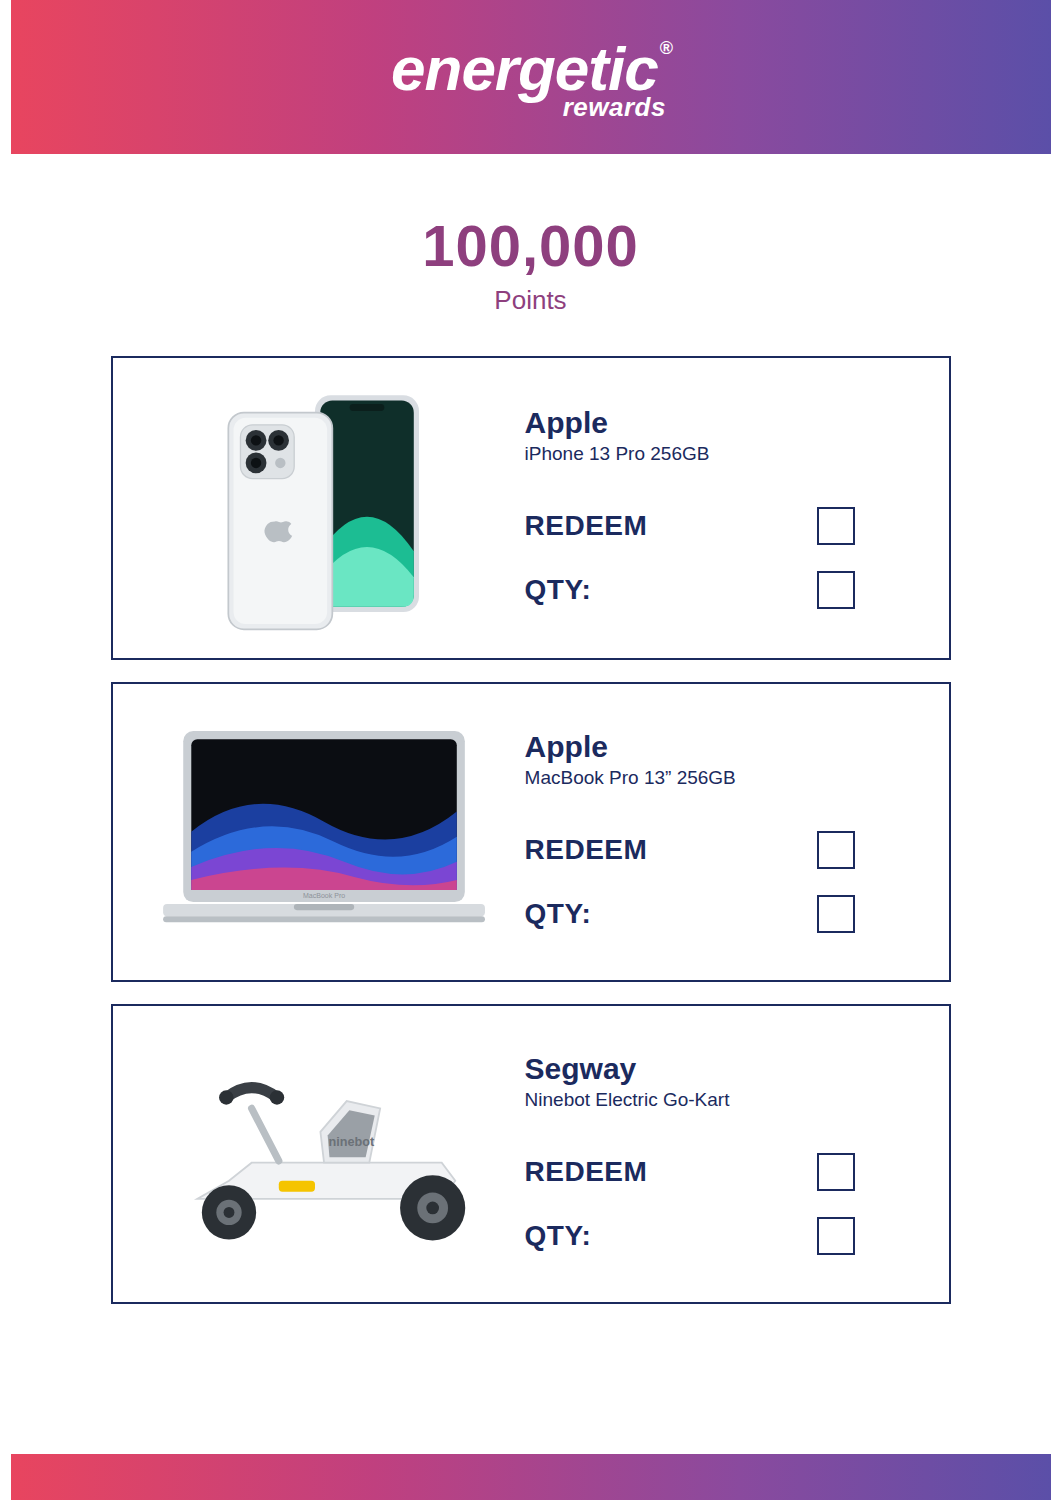energetic®
rewards
100,000
Points
Apple
iPhone 13 Pro 256GB
REDEEM
QTY:
MacBook Pro
Apple
MacBook Pro 13” 256GB
REDEEM
QTY:
ninebot
Segway
Ninebot Electric Go-Kart
REDEEM
QTY: